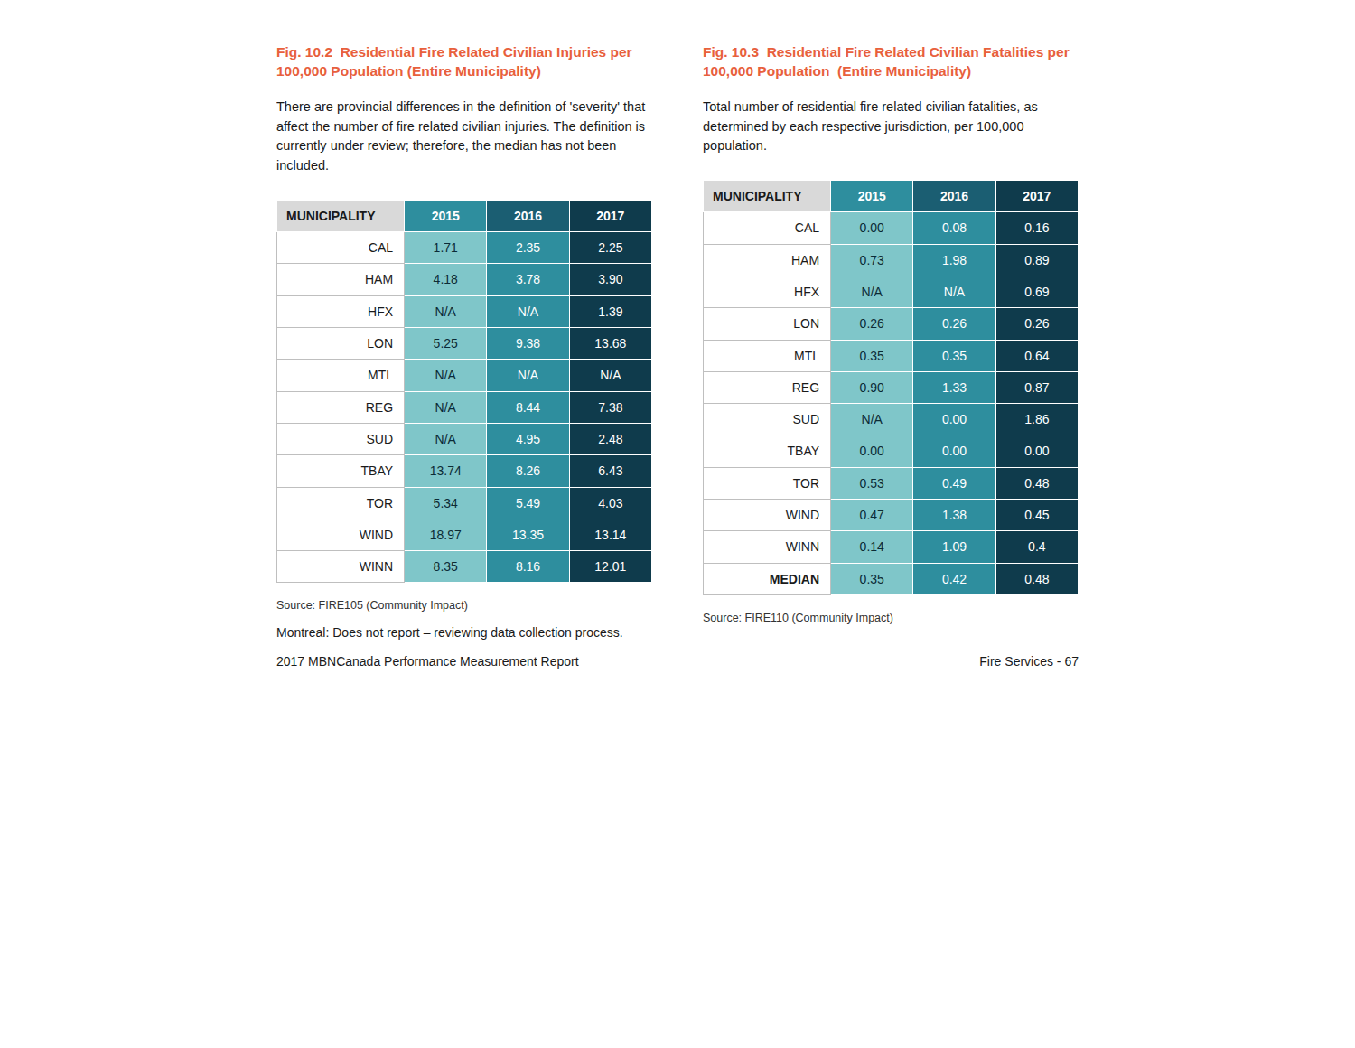Fig. 10.2 Residential Fire Related Civilian Injuries per 100,000 Population (Entire Municipality)
There are provincial differences in the definition of 'severity' that affect the number of fire related civilian injuries. The definition is currently under review; therefore, the median has not been included.
| MUNICIPALITY | 2015 | 2016 | 2017 |
| --- | --- | --- | --- |
| CAL | 1.71 | 2.35 | 2.25 |
| HAM | 4.18 | 3.78 | 3.90 |
| HFX | N/A | N/A | 1.39 |
| LON | 5.25 | 9.38 | 13.68 |
| MTL | N/A | N/A | N/A |
| REG | N/A | 8.44 | 7.38 |
| SUD | N/A | 4.95 | 2.48 |
| TBAY | 13.74 | 8.26 | 6.43 |
| TOR | 5.34 | 5.49 | 4.03 |
| WIND | 18.97 | 13.35 | 13.14 |
| WINN | 8.35 | 8.16 | 12.01 |
Source: FIRE105 (Community Impact)
Montreal: Does not report – reviewing data collection process.
Fig. 10.3 Residential Fire Related Civilian Fatalities per 100,000 Population (Entire Municipality)
Total number of residential fire related civilian fatalities, as determined by each respective jurisdiction, per 100,000 population.
| MUNICIPALITY | 2015 | 2016 | 2017 |
| --- | --- | --- | --- |
| CAL | 0.00 | 0.08 | 0.16 |
| HAM | 0.73 | 1.98 | 0.89 |
| HFX | N/A | N/A | 0.69 |
| LON | 0.26 | 0.26 | 0.26 |
| MTL | 0.35 | 0.35 | 0.64 |
| REG | 0.90 | 1.33 | 0.87 |
| SUD | N/A | 0.00 | 1.86 |
| TBAY | 0.00 | 0.00 | 0.00 |
| TOR | 0.53 | 0.49 | 0.48 |
| WIND | 0.47 | 1.38 | 0.45 |
| WINN | 0.14 | 1.09 | 0.4 |
| MEDIAN | 0.35 | 0.42 | 0.48 |
Source: FIRE110 (Community Impact)
2017 MBNCanada Performance Measurement Report
Fire Services - 67